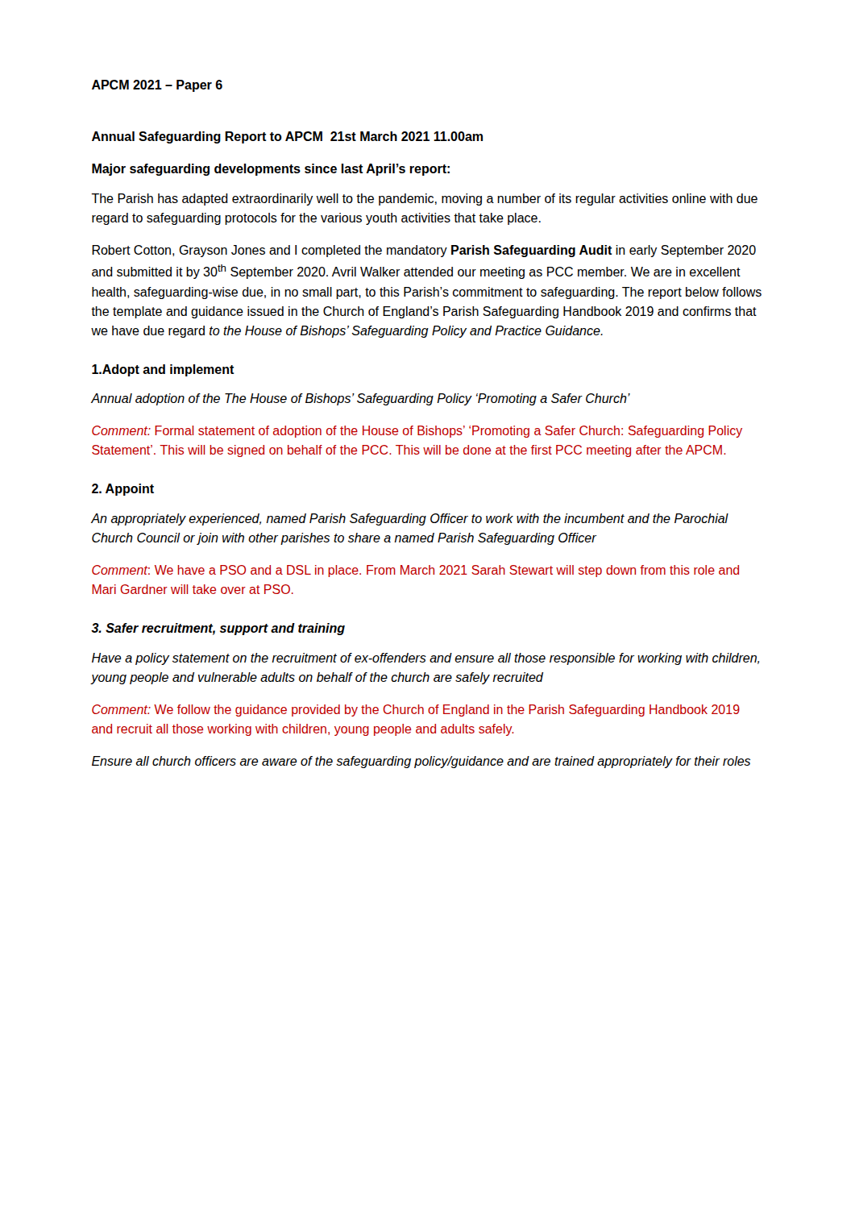APCM 2021 – Paper 6
Annual Safeguarding Report to APCM 21st March 2021 11.00am
Major safeguarding developments since last April’s report:
The Parish has adapted extraordinarily well to the pandemic, moving a number of its regular activities online with due regard to safeguarding protocols for the various youth activities that take place.
Robert Cotton, Grayson Jones and I completed the mandatory Parish Safeguarding Audit in early September 2020 and submitted it by 30th September 2020. Avril Walker attended our meeting as PCC member. We are in excellent health, safeguarding-wise due, in no small part, to this Parish’s commitment to safeguarding. The report below follows the template and guidance issued in the Church of England’s Parish Safeguarding Handbook 2019 and confirms that we have due regard to the House of Bishops’ Safeguarding Policy and Practice Guidance.
1.Adopt and implement
Annual adoption of the The House of Bishops’ Safeguarding Policy ‘Promoting a Safer Church’
Comment: Formal statement of adoption of the House of Bishops’ ‘Promoting a Safer Church: Safeguarding Policy Statement’. This will be signed on behalf of the PCC. This will be done at the first PCC meeting after the APCM.
2. Appoint
An appropriately experienced, named Parish Safeguarding Officer to work with the incumbent and the Parochial Church Council or join with other parishes to share a named Parish Safeguarding Officer
Comment: We have a PSO and a DSL in place. From March 2021 Sarah Stewart will step down from this role and Mari Gardner will take over at PSO.
3. Safer recruitment, support and training
Have a policy statement on the recruitment of ex-offenders and ensure all those responsible for working with children, young people and vulnerable adults on behalf of the church are safely recruited
Comment: We follow the guidance provided by the Church of England in the Parish Safeguarding Handbook 2019 and recruit all those working with children, young people and adults safely.
Ensure all church officers are aware of the safeguarding policy/guidance and are trained appropriately for their roles